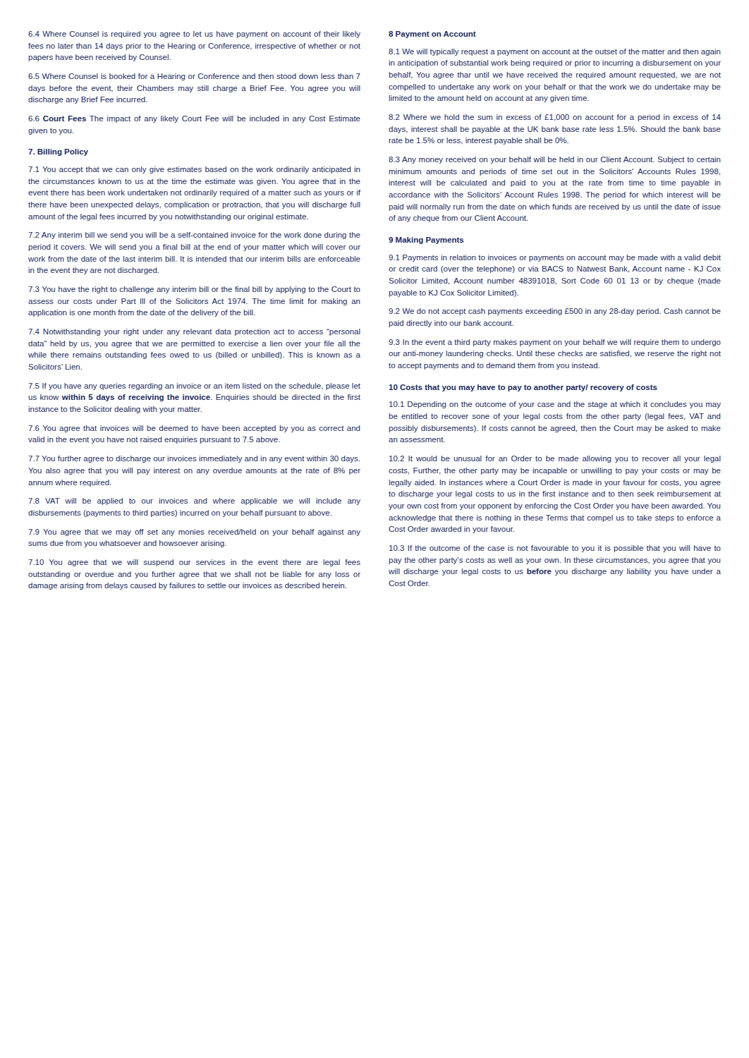6.4 Where Counsel is required you agree to let us have payment on account of their likely fees no later than 14 days prior to the Hearing or Conference, irrespective of whether or not papers have been received by Counsel.
6.5 Where Counsel is booked for a Hearing or Conference and then stood down less than 7 days before the event, their Chambers may still charge a Brief Fee. You agree you will discharge any Brief Fee incurred.
6.6 Court Fees The impact of any likely Court Fee will be included in any Cost Estimate given to you.
7. Billing Policy
7.1 You accept that we can only give estimates based on the work ordinarily anticipated in the circumstances known to us at the time the estimate was given. You agree that in the event there has been work undertaken not ordinarily required of a matter such as yours or if there have been unexpected delays, complication or protraction, that you will discharge full amount of the legal fees incurred by you notwithstanding our original estimate.
7.2 Any interim bill we send you will be a self-contained invoice for the work done during the period it covers. We will send you a final bill at the end of your matter which will cover our work from the date of the last interim bill. It is intended that our interim bills are enforceable in the event they are not discharged.
7.3 You have the right to challenge any interim bill or the final bill by applying to the Court to assess our costs under Part lll of the Solicitors Act 1974. The time limit for making an application is one month from the date of the delivery of the bill.
7.4 Notwithstanding your right under any relevant data protection act to access “personal data” held by us, you agree that we are permitted to exercise a lien over your file all the while there remains outstanding fees owed to us (billed or unbilled). This is known as a Solicitors’ Lien.
7.5 If you have any queries regarding an invoice or an item listed on the schedule, please let us know within 5 days of receiving the invoice. Enquiries should be directed in the first instance to the Solicitor dealing with your matter.
7.6 You agree that invoices will be deemed to have been accepted by you as correct and valid in the event you have not raised enquiries pursuant to 7.5 above.
7.7 You further agree to discharge our invoices immediately and in any event within 30 days. You also agree that you will pay interest on any overdue amounts at the rate of 8% per annum where required.
7.8 VAT will be applied to our invoices and where applicable we will include any disbursements (payments to third parties) incurred on your behalf pursuant to above.
7.9 You agree that we may off set any monies received/held on your behalf against any sums due from you whatsoever and howsoever arising.
7.10 You agree that we will suspend our services in the event there are legal fees outstanding or overdue and you further agree that we shall not be liable for any loss or damage arising from delays caused by failures to settle our invoices as described herein.
8 Payment on Account
8.1 We will typically request a payment on account at the outset of the matter and then again in anticipation of substantial work being required or prior to incurring a disbursement on your behalf, You agree thar until we have received the required amount requested, we are not compelled to undertake any work on your behalf or that the work we do undertake may be limited to the amount held on account at any given time.
8.2 Where we hold the sum in excess of £1,000 on account for a period in excess of 14 days, interest shall be payable at the UK bank base rate less 1.5%. Should the bank base rate be 1.5% or less, interest payable shall be 0%.
8.3 Any money received on your behalf will be held in our Client Account. Subject to certain minimum amounts and periods of time set out in the Solicitors' Accounts Rules 1998, interest will be calculated and paid to you at the rate from time to time payable in accordance with the Solicitors’ Account Rules 1998. The period for which interest will be paid will normally run from the date on which funds are received by us until the date of issue of any cheque from our Client Account.
9 Making Payments
9.1 Payments in relation to invoices or payments on account may be made with a valid debit or credit card (over the telephone) or via BACS to Natwest Bank, Account name - KJ Cox Solicitor Limited, Account number 48391018, Sort Code 60 01 13 or by cheque (made payable to KJ Cox Solicitor Limited).
9.2 We do not accept cash payments exceeding £500 in any 28-day period. Cash cannot be paid directly into our bank account.
9.3 In the event a third party makes payment on your behalf we will require them to undergo our anti-money laundering checks. Until these checks are satisfied, we reserve the right not to accept payments and to demand them from you instead.
10 Costs that you may have to pay to another party/ recovery of costs
10.1 Depending on the outcome of your case and the stage at which it concludes you may be entitled to recover sone of your legal costs from the other party (legal fees, VAT and possibly disbursements). If costs cannot be agreed, then the Court may be asked to make an assessment.
10.2 It would be unusual for an Order to be made allowing you to recover all your legal costs, Further, the other party may be incapable or unwilling to pay your costs or may be legally aided. In instances where a Court Order is made in your favour for costs, you agree to discharge your legal costs to us in the first instance and to then seek reimbursement at your own cost from your opponent by enforcing the Cost Order you have been awarded. You acknowledge that there is nothing in these Terms that compel us to take steps to enforce a Cost Order awarded in your favour.
10.3 If the outcome of the case is not favourable to you it is possible that you will have to pay the other party’s costs as well as your own. In these circumstances, you agree that you will discharge your legal costs to us before you discharge any liability you have under a Cost Order.